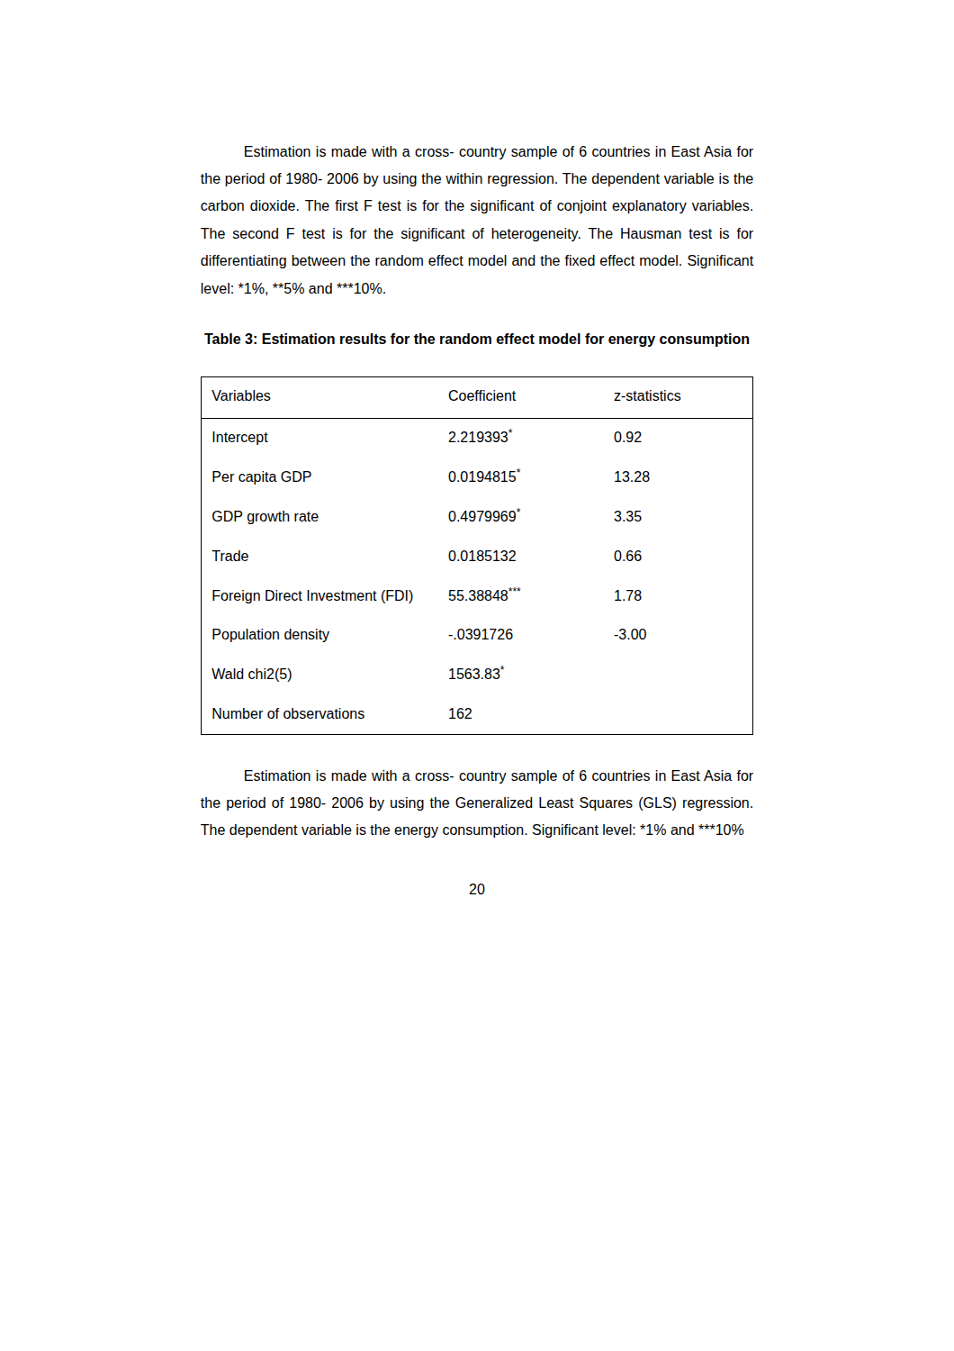Estimation is made with a cross- country sample of 6 countries in East Asia for the period of 1980- 2006 by using the within regression. The dependent variable is the carbon dioxide. The first F test is for the significant of conjoint explanatory variables. The second F test is for the significant of heterogeneity. The Hausman test is for differentiating between the random effect model and the fixed effect model. Significant level: *1%, **5% and ***10%.
Table 3: Estimation results for the random effect model for energy consumption
| Variables | Coefficient | z-statistics |
| Intercept | 2.219393 * | 0.92 |
| Per capita GDP | 0.0194815 * | 13.28 |
| GDP growth rate | 0.4979969 * | 3.35 |
| Trade | 0.0185132 | 0.66 |
| Foreign Direct Investment (FDI) | 55.38848 *** | 1.78 |
| Population density | -.0391726 | -3.00 |
| Wald chi2(5) | 1563.83 * | |
| Number of observations | 162 | |
Estimation is made with a cross- country sample of 6 countries in East Asia for the period of 1980- 2006 by using the Generalized Least Squares (GLS) regression. The dependent variable is the energy consumption. Significant level: *1% and ***10%
20